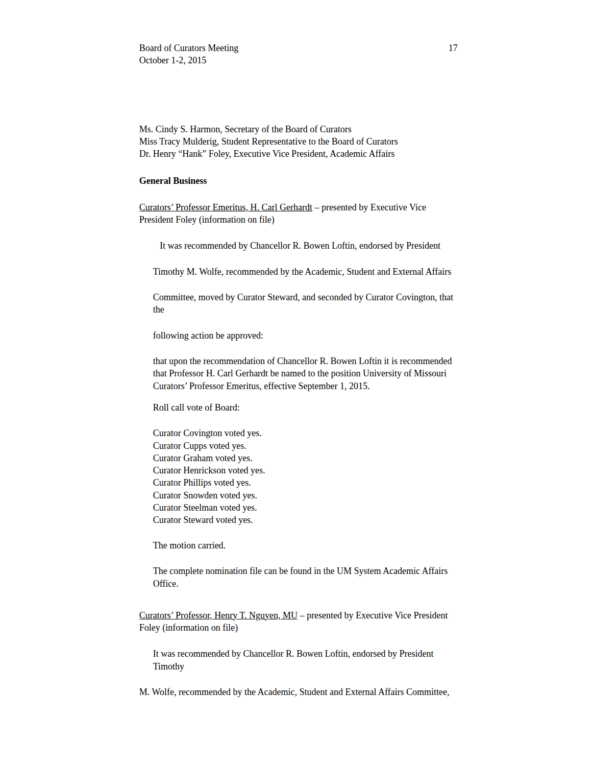Board of Curators Meeting
October 1-2, 2015
17
Ms. Cindy S. Harmon, Secretary of the Board of Curators
Miss Tracy Mulderig, Student Representative to the Board of Curators
Dr. Henry “Hank” Foley, Executive Vice President, Academic Affairs
General Business
Curators’ Professor Emeritus, H. Carl Gerhardt – presented by Executive Vice President Foley (information on file)
It was recommended by Chancellor R. Bowen Loftin, endorsed by President
Timothy M. Wolfe, recommended by the Academic, Student and External Affairs
Committee, moved by Curator Steward, and seconded by Curator Covington, that the
following action be approved:
that upon the recommendation of Chancellor R. Bowen Loftin it is recommended that Professor H. Carl Gerhardt be named to the position University of Missouri Curators’ Professor Emeritus, effective September 1, 2015.
Roll call vote of Board:
Curator Covington voted yes.
Curator Cupps voted yes.
Curator Graham voted yes.
Curator Henrickson voted yes.
Curator Phillips voted yes.
Curator Snowden voted yes.
Curator Steelman voted yes.
Curator Steward voted yes.
The motion carried.
The complete nomination file can be found in the UM System Academic Affairs Office.
Curators’ Professor, Henry T. Nguyen, MU – presented by Executive Vice President Foley (information on file)
It was recommended by Chancellor R. Bowen Loftin, endorsed by President Timothy
M. Wolfe, recommended by the Academic, Student and External Affairs Committee,